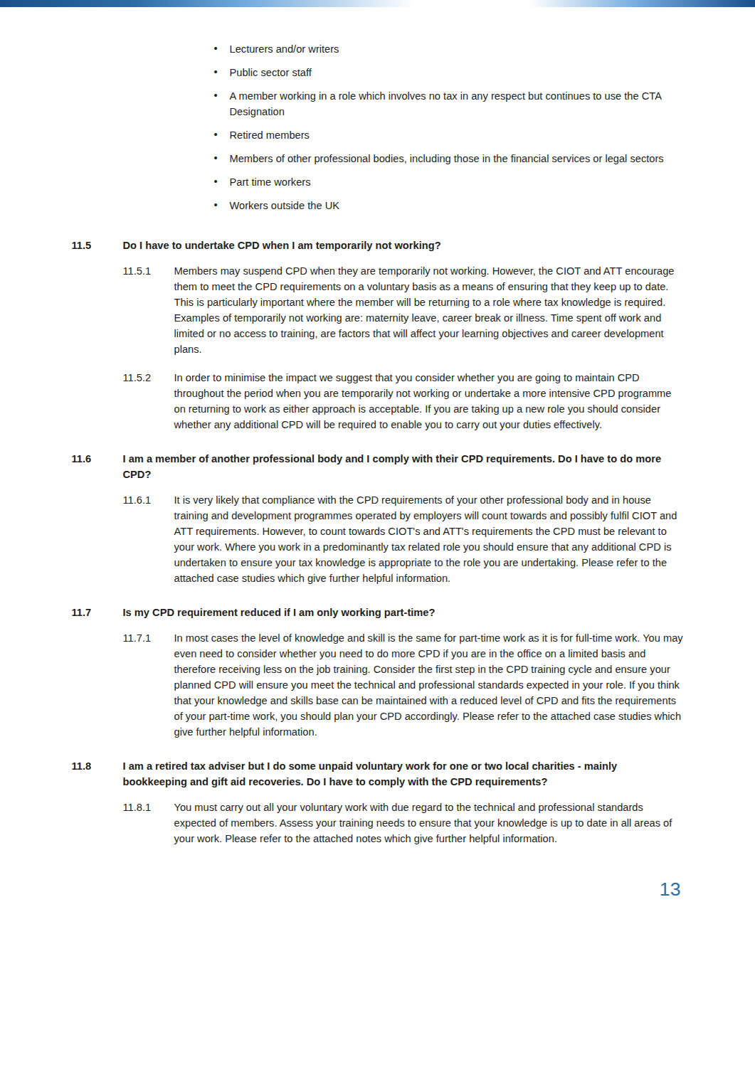Lecturers and/or writers
Public sector staff
A member working in a role which involves no tax in any respect but continues to use the CTA Designation
Retired members
Members of other professional bodies, including those in the financial services or legal sectors
Part time workers
Workers outside the UK
11.5
Do I have to undertake CPD when I am temporarily not working?
11.5.1
Members may suspend CPD when they are temporarily not working. However, the CIOT and ATT encourage them to meet the CPD requirements on a voluntary basis as a means of ensuring that they keep up to date. This is particularly important where the member will be returning to a role where tax knowledge is required. Examples of temporarily not working are: maternity leave, career break or illness. Time spent off work and limited or no access to training, are factors that will affect your learning objectives and career development plans.
11.5.2
In order to minimise the impact we suggest that you consider whether you are going to maintain CPD throughout the period when you are temporarily not working or undertake a more intensive CPD programme on returning to work as either approach is acceptable. If you are taking up a new role you should consider whether any additional CPD will be required to enable you to carry out your duties effectively.
11.6
I am a member of another professional body and I comply with their CPD requirements. Do I have to do more CPD?
11.6.1
It is very likely that compliance with the CPD requirements of your other professional body and in house training and development programmes operated by employers will count towards and possibly fulfil CIOT and ATT requirements. However, to count towards CIOT's and ATT's requirements the CPD must be relevant to your work. Where you work in a predominantly tax related role you should ensure that any additional CPD is undertaken to ensure your tax knowledge is appropriate to the role you are undertaking. Please refer to the attached case studies which give further helpful information.
11.7
Is my CPD requirement reduced if I am only working part-time?
11.7.1
In most cases the level of knowledge and skill is the same for part-time work as it is for full-time work. You may even need to consider whether you need to do more CPD if you are in the office on a limited basis and therefore receiving less on the job training. Consider the first step in the CPD training cycle and ensure your planned CPD will ensure you meet the technical and professional standards expected in your role. If you think that your knowledge and skills base can be maintained with a reduced level of CPD and fits the requirements of your part-time work, you should plan your CPD accordingly. Please refer to the attached case studies which give further helpful information.
11.8
I am a retired tax adviser but I do some unpaid voluntary work for one or two local charities - mainly bookkeeping and gift aid recoveries. Do I have to comply with the CPD requirements?
11.8.1
You must carry out all your voluntary work with due regard to the technical and professional standards expected of members. Assess your training needs to ensure that your knowledge is up to date in all areas of your work. Please refer to the attached notes which give further helpful information.
13